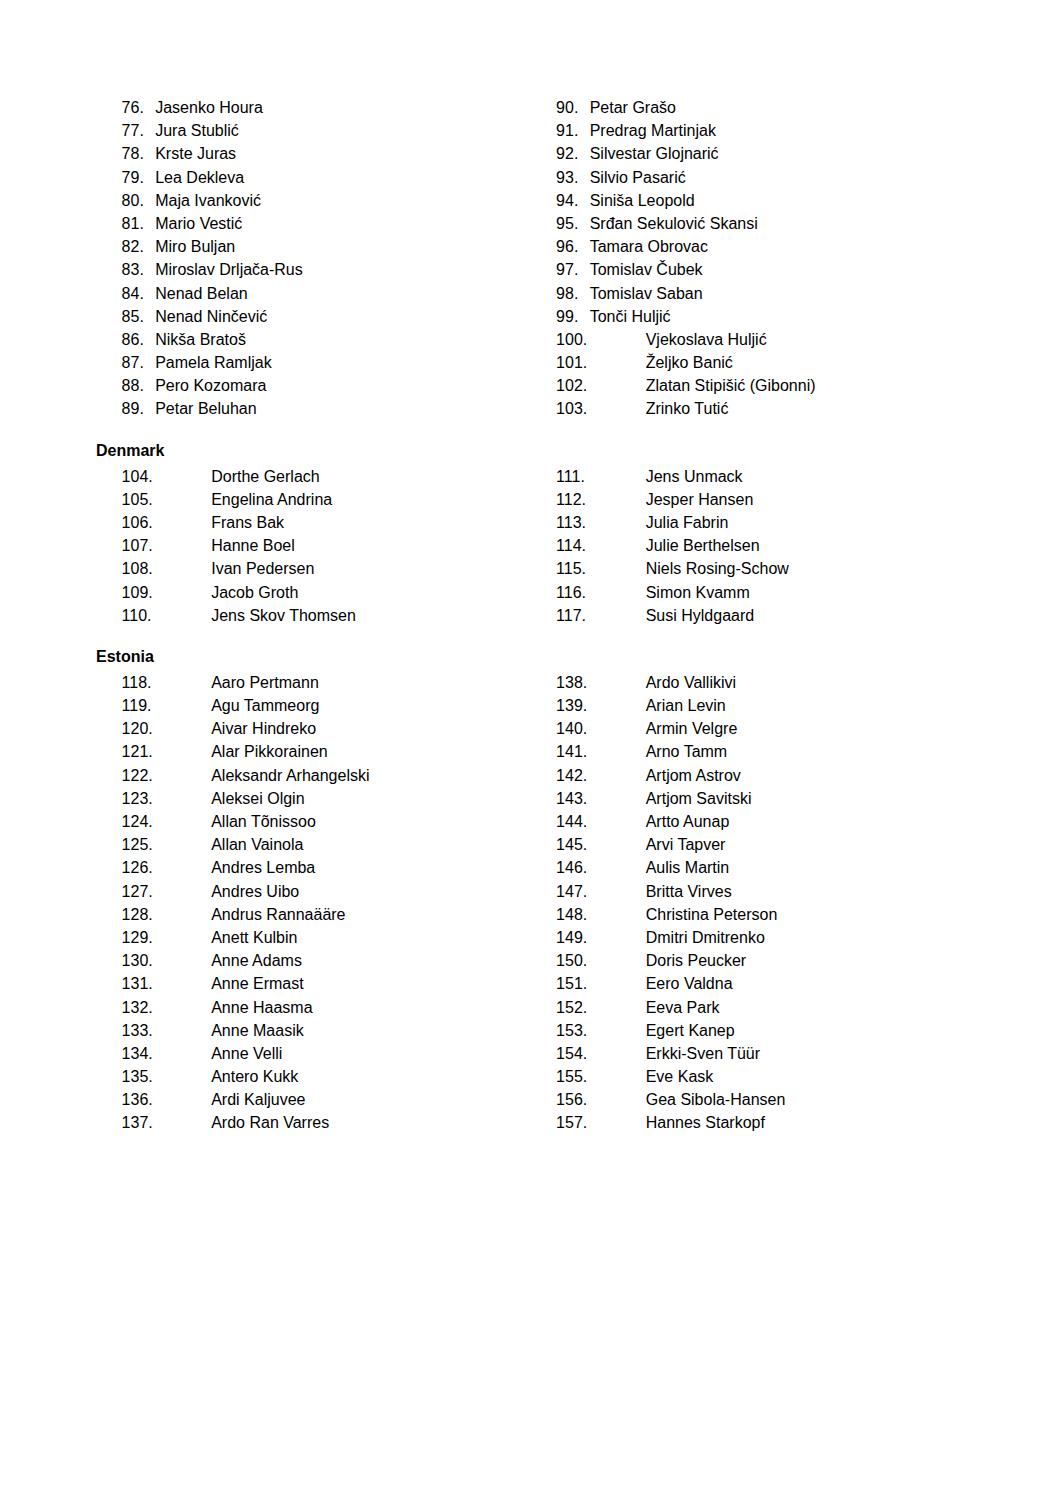76. Jasenko Houra
77. Jura Stublić
78. Krste Juras
79. Lea Dekleva
80. Maja Ivanković
81. Mario Vestić
82. Miro Buljan
83. Miroslav Drljača-Rus
84. Nenad Belan
85. Nenad Ninčević
86. Nikša Bratoš
87. Pamela Ramljak
88. Pero Kozomara
89. Petar Beluhan
90. Petar Grašo
91. Predrag Martinjak
92. Silvestar Glojnarić
93. Silvio Pasarić
94. Siniša Leopold
95. Srđan Sekulović Skansi
96. Tamara Obrovac
97. Tomislav Čubek
98. Tomislav Saban
99. Tonči Huljić
100. Vjekoslava Huljić
101. Željko Banić
102. Zlatan Stipišić (Gibonni)
103. Zrinko Tutić
Denmark
104. Dorthe Gerlach
105. Engelina Andrina
106. Frans Bak
107. Hanne Boel
108. Ivan Pedersen
109. Jacob Groth
110. Jens Skov Thomsen
111. Jens Unmack
112. Jesper Hansen
113. Julia Fabrin
114. Julie Berthelsen
115. Niels Rosing-Schow
116. Simon Kvamm
117. Susi Hyldgaard
Estonia
118. Aaro Pertmann
119. Agu Tammeorg
120. Aivar Hindreko
121. Alar Pikkorainen
122. Aleksandr Arhangelski
123. Aleksei Olgin
124. Allan Tõnissoo
125. Allan Vainola
126. Andres Lemba
127. Andres Uibo
128. Andrus Rannaääre
129. Anett Kulbin
130. Anne Adams
131. Anne Ermast
132. Anne Haasma
133. Anne Maasik
134. Anne Velli
135. Antero Kukk
136. Ardi Kaljuvee
137. Ardo Ran Varres
138. Ardo Vallikivi
139. Arian Levin
140. Armin Velgre
141. Arno Tamm
142. Artjom Astrov
143. Artjom Savitski
144. Artto Aunap
145. Arvi Tapver
146. Aulis Martin
147. Britta Virves
148. Christina Peterson
149. Dmitri Dmitrenko
150. Doris Peucker
151. Eero Valdna
152. Eeva Park
153. Egert Kanep
154. Erkki-Sven Tüür
155. Eve Kask
156. Gea Sibola-Hansen
157. Hannes Starkopf